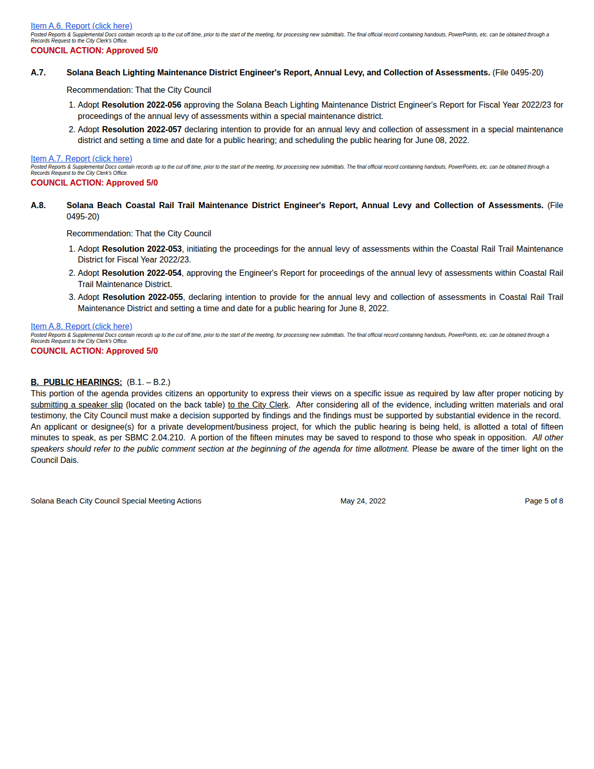Item A.6. Report (click here)
Posted Reports & Supplemental Docs contain records up to the cut off time, prior to the start of the meeting, for processing new submittals. The final official record containing handouts, PowerPoints, etc. can be obtained through a Records Request to the City Clerk's Office.
COUNCIL ACTION: Approved 5/0
A.7.
Solana Beach Lighting Maintenance District Engineer's Report, Annual Levy, and Collection of Assessments. (File 0495-20)
Recommendation: That the City Council
Adopt Resolution 2022-056 approving the Solana Beach Lighting Maintenance District Engineer's Report for Fiscal Year 2022/23 for proceedings of the annual levy of assessments within a special maintenance district.
Adopt Resolution 2022-057 declaring intention to provide for an annual levy and collection of assessment in a special maintenance district and setting a time and date for a public hearing; and scheduling the public hearing for June 08, 2022.
Item A.7. Report (click here)
Posted Reports & Supplemental Docs contain records up to the cut off time, prior to the start of the meeting, for processing new submittals. The final official record containing handouts, PowerPoints, etc. can be obtained through a Records Request to the City Clerk's Office.
COUNCIL ACTION: Approved 5/0
A.8.
Solana Beach Coastal Rail Trail Maintenance District Engineer's Report, Annual Levy and Collection of Assessments. (File 0495-20)
Recommendation: That the City Council
Adopt Resolution 2022-053, initiating the proceedings for the annual levy of assessments within the Coastal Rail Trail Maintenance District for Fiscal Year 2022/23.
Adopt Resolution 2022-054, approving the Engineer's Report for proceedings of the annual levy of assessments within Coastal Rail Trail Maintenance District.
Adopt Resolution 2022-055, declaring intention to provide for the annual levy and collection of assessments in Coastal Rail Trail Maintenance District and setting a time and date for a public hearing for June 8, 2022.
Item A.8. Report (click here)
Posted Reports & Supplemental Docs contain records up to the cut off time, prior to the start of the meeting, for processing new submittals. The final official record containing handouts, PowerPoints, etc. can be obtained through a Records Request to the City Clerk's Office.
COUNCIL ACTION: Approved 5/0
B. PUBLIC HEARINGS: (B.1. – B.2.)
This portion of the agenda provides citizens an opportunity to express their views on a specific issue as required by law after proper noticing by submitting a speaker slip (located on the back table) to the City Clerk. After considering all of the evidence, including written materials and oral testimony, the City Council must make a decision supported by findings and the findings must be supported by substantial evidence in the record. An applicant or designee(s) for a private development/business project, for which the public hearing is being held, is allotted a total of fifteen minutes to speak, as per SBMC 2.04.210. A portion of the fifteen minutes may be saved to respond to those who speak in opposition. All other speakers should refer to the public comment section at the beginning of the agenda for time allotment. Please be aware of the timer light on the Council Dais.
Solana Beach City Council Special Meeting Actions May 24, 2022 Page 5 of 8